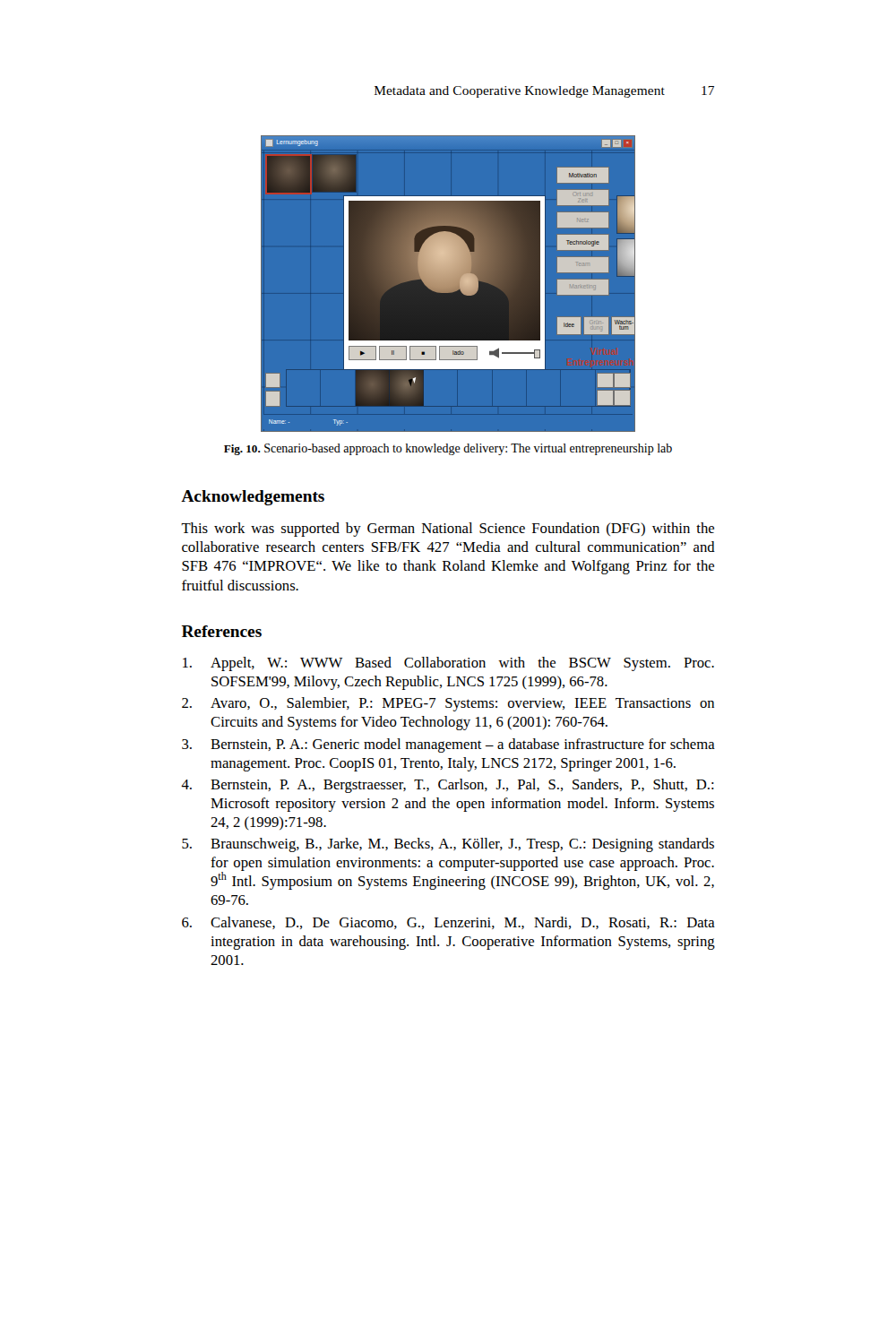Metadata and Cooperative Knowledge Management17
Lernumgebung
_
□
×
▶
II
■
lado
Motivation
Ort und
Zeit
Netz
Technologie
Team
Marketing
Idee
Grün-
dung
Wachs-
tum
Exit
Virtual
Entrepreneurship
Lab
Name: - Typ: -
Fig. 10. Scenario-based approach to knowledge delivery: The virtual entrepreneurship lab
Acknowledgements
This work was supported by German National Science Foundation (DFG) within the collaborative research centers SFB/FK 427 “Media and cultural communication” and SFB 476 “IMPROVE“. We like to thank Roland Klemke and Wolfgang Prinz for the fruitful discussions.
References
Appelt, W.: WWW Based Collaboration with the BSCW System. Proc. SOFSEM'99, Milovy, Czech Republic, LNCS 1725 (1999), 66-78.
Avaro, O., Salembier, P.: MPEG-7 Systems: overview, IEEE Transactions on Circuits and Systems for Video Technology 11, 6 (2001): 760-764.
Bernstein, P. A.: Generic model management – a database infrastructure for schema management. Proc. CoopIS 01, Trento, Italy, LNCS 2172, Springer 2001, 1-6.
Bernstein, P. A., Bergstraesser, T., Carlson, J., Pal, S., Sanders, P., Shutt, D.: Microsoft repository version 2 and the open information model. Inform. Systems 24, 2 (1999):71-98.
Braunschweig, B., Jarke, M., Becks, A., Köller, J., Tresp, C.: Designing standards for open simulation environments: a computer-supported use case approach. Proc. 9th Intl. Symposium on Systems Engineering (INCOSE 99), Brighton, UK, vol. 2, 69-76.
Calvanese, D., De Giacomo, G., Lenzerini, M., Nardi, D., Rosati, R.: Data integration in data warehousing. Intl. J. Cooperative Information Systems, spring 2001.